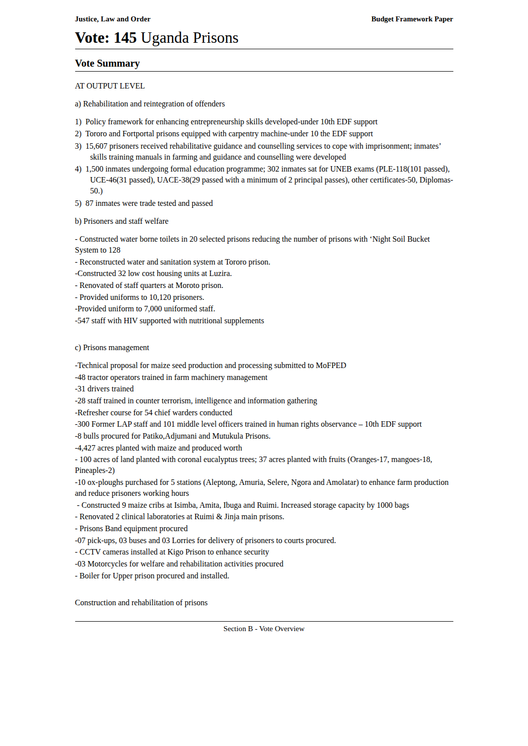Justice, Law and Order Budget Framework Paper
Vote: 145 Uganda Prisons
Vote Summary
AT OUTPUT LEVEL
a) Rehabilitation and reintegration of offenders
1) Policy framework for enhancing entrepreneurship skills developed-under 10th EDF support
2) Tororo and Fortportal prisons equipped with carpentry machine-under 10 the EDF support
3) 15,607 prisoners received rehabilitative guidance and counselling services to cope with imprisonment; inmates’ skills training manuals in farming and guidance and counselling were developed
4) 1,500 inmates undergoing formal education programme; 302 inmates sat for UNEB exams (PLE-118(101 passed), UCE-46(31 passed), UACE-38(29 passed with a minimum of 2 principal passes), other certificates-50, Diplomas-50.)
5) 87 inmates were trade tested and passed
b) Prisoners and staff welfare
- Constructed water borne toilets in 20 selected prisons reducing the number of prisons with ‘Night Soil Bucket System to 128
- Reconstructed water and sanitation system at Tororo prison.
-Constructed 32 low cost housing units at Luzira.
- Renovated of staff quarters at Moroto prison.
- Provided uniforms to 10,120 prisoners.
-Provided uniform to 7,000 uniformed staff.
-547 staff with HIV supported with nutritional supplements
c) Prisons management
-Technical proposal for maize seed production and processing submitted to MoFPED
-48 tractor operators trained in farm machinery management
-31 drivers trained
-28 staff trained in counter terrorism, intelligence and information gathering
-Refresher course for 54 chief warders conducted
-300 Former LAP staff and 101 middle level officers trained in human rights observance – 10th EDF support
-8 bulls procured for Patiko,Adjumani and Mutukula Prisons.
-4,427 acres planted with maize and produced worth
- 100 acres of land planted with coronal eucalyptus trees; 37 acres planted with fruits (Oranges-17, mangoes-18, Pineaples-2)
-10 ox-ploughs purchased for 5 stations (Aleptong, Amuria, Selere, Ngora and Amolatar) to enhance farm production and reduce prisoners working hours
- Constructed 9 maize cribs at Isimba, Amita, Ibuga and Ruimi. Increased storage capacity by 1000 bags
- Renovated 2 clinical laboratories at Ruimi & Jinja main prisons.
- Prisons Band equipment procured
-07 pick-ups, 03 buses and 03 Lorries for delivery of prisoners to courts procured.
- CCTV cameras installed at Kigo Prison to enhance security
-03 Motorcycles for welfare and rehabilitation activities procured
- Boiler for Upper prison procured and installed.
Construction and rehabilitation of prisons
Section B - Vote Overview